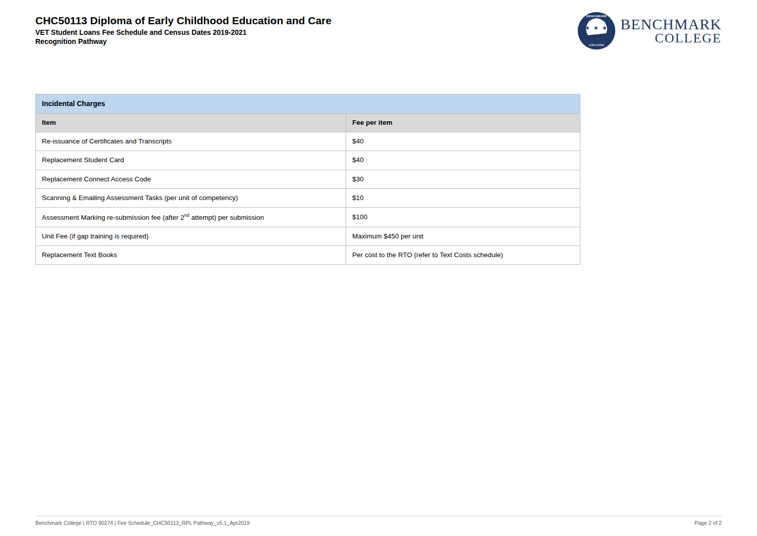CHC50113 Diploma of Early Childhood Education and Care
VET Student Loans Fee Schedule and Census Dates 2019-2021
Recognition Pathway
★ ★ ★
BENCHMARK COLLEGE
| Incidental Charges |
| --- |
| Item | Fee per item |
| Re-issuance of Certificates and Transcripts | $40 |
| Replacement Student Card | $40 |
| Replacement Connect Access Code | $30 |
| Scanning & Emailing Assessment Tasks (per unit of competency) | $10 |
| Assessment Marking re-submission fee (after 2 nd attempt) per submission | $100 |
| Unit Fee (if gap training is required) | Maximum $450 per unit |
| Replacement Text Books | Per cost to the RTO (refer to Text Costs schedule) |
Benchmark College | RTO 90274 | Fee Schedule_CHC50113_RPL Pathway_v5.1_Apr2019 Page 2 of 2